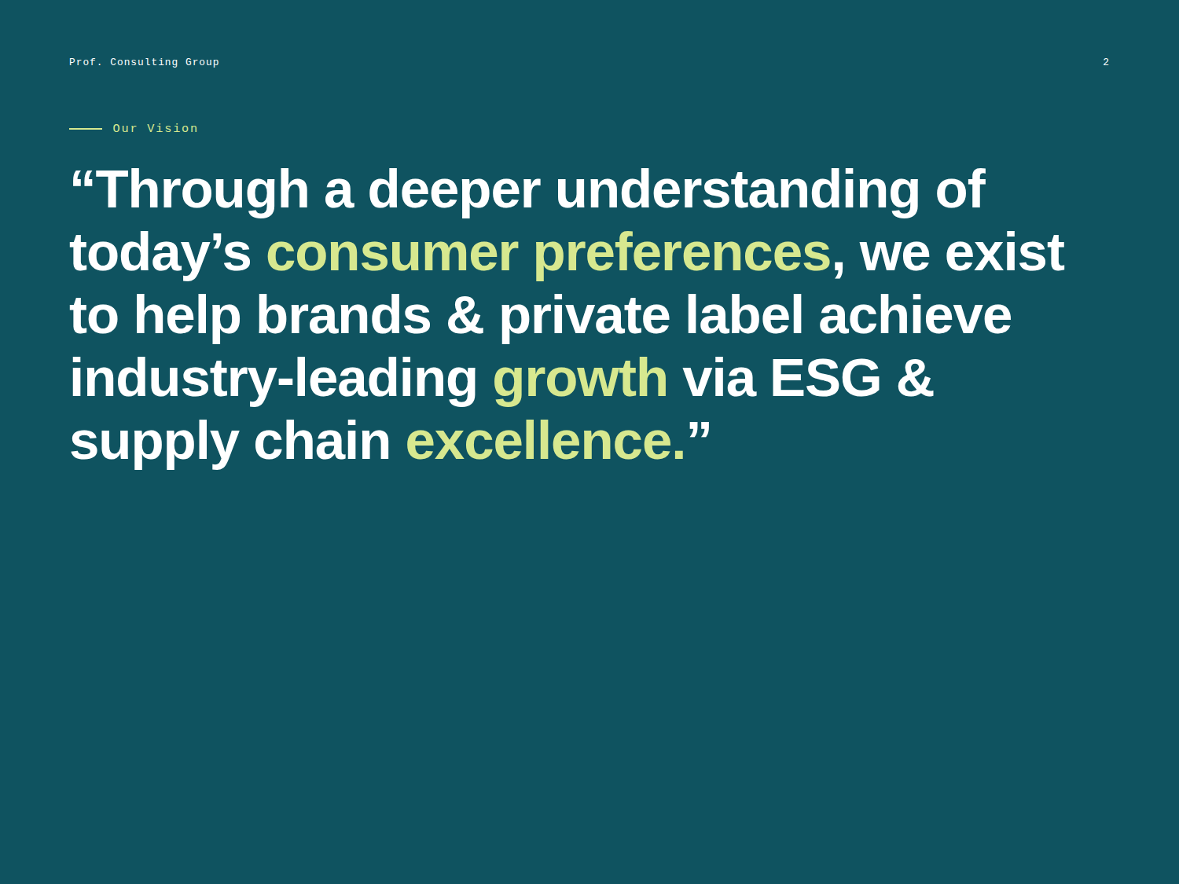Prof. Consulting Group 2
Our Vision
“Through a deeper understanding of today’s consumer preferences, we exist to help brands & private label achieve industry-leading growth via ESG & supply chain excellence.”